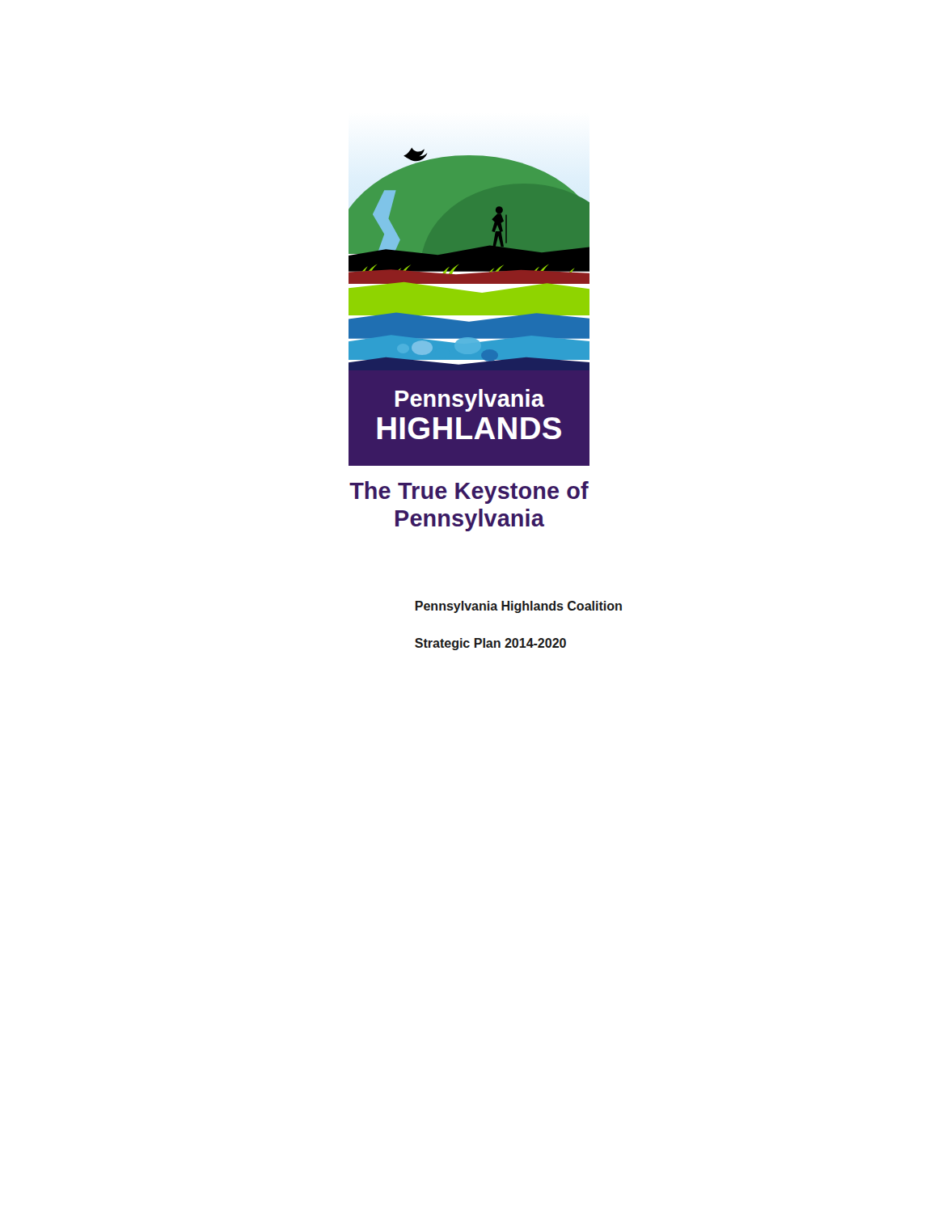Pennsylvania
HIGHLANDS
The True Keystone of
Pennsylvania
Pennsylvania Highlands Coalition
Strategic Plan 2014-2020